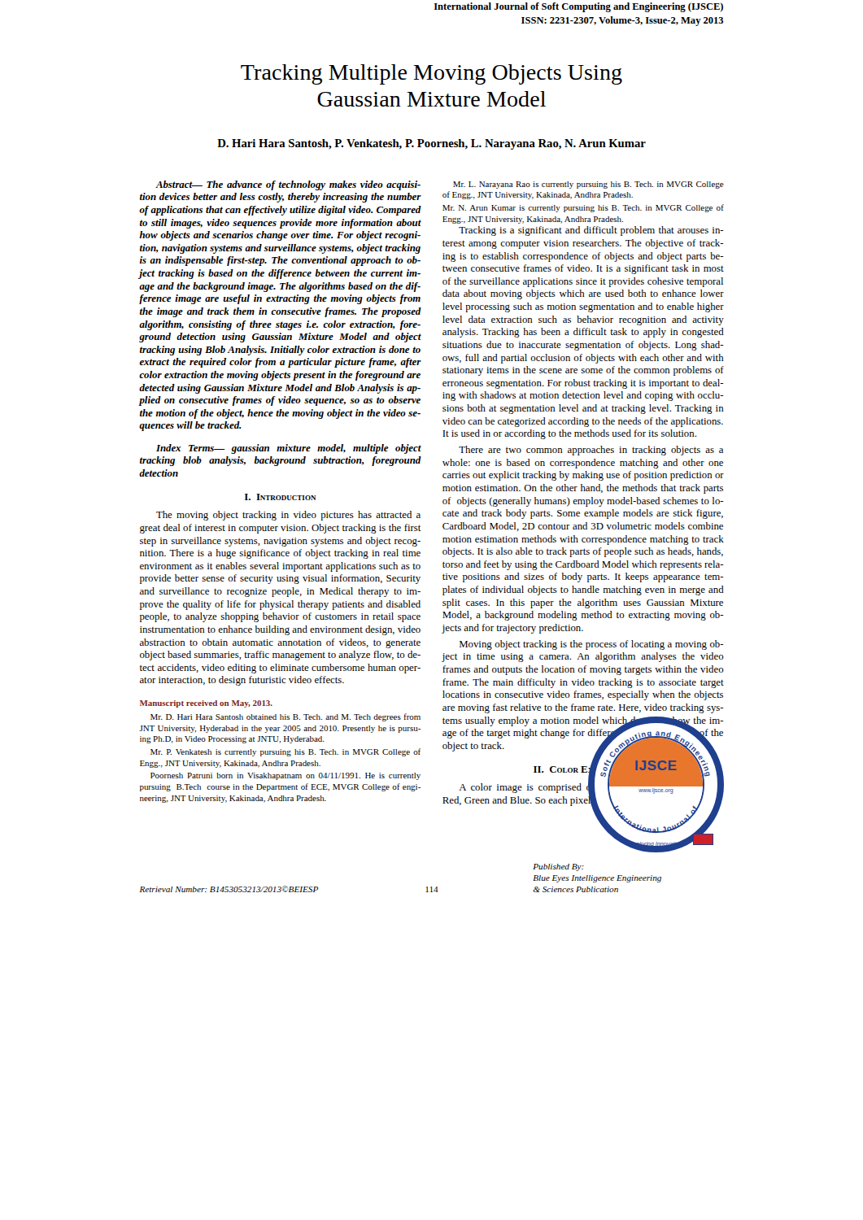International Journal of Soft Computing and Engineering (IJSCE)
ISSN: 2231-2307, Volume-3, Issue-2, May 2013
Tracking Multiple Moving Objects Using
Gaussian Mixture Model
D. Hari Hara Santosh, P. Venkatesh, P. Poornesh, L. Narayana Rao, N. Arun Kumar
Abstract— The advance of technology makes video acquisition devices better and less costly, thereby increasing the number of applications that can effectively utilize digital video. Compared to still images, video sequences provide more information about how objects and scenarios change over time. For object recognition, navigation systems and surveillance systems, object tracking is an indispensable first-step. The conventional approach to object tracking is based on the difference between the current image and the background image. The algorithms based on the difference image are useful in extracting the moving objects from the image and track them in consecutive frames. The proposed algorithm, consisting of three stages i.e. color extraction, foreground detection using Gaussian Mixture Model and object tracking using Blob Analysis. Initially color extraction is done to extract the required color from a particular picture frame, after color extraction the moving objects present in the foreground are detected using Gaussian Mixture Model and Blob Analysis is applied on consecutive frames of video sequence, so as to observe the motion of the object, hence the moving object in the video sequences will be tracked.
Index Terms— gaussian mixture model, multiple object tracking blob analysis, background subtraction, foreground detection
I. Introduction
The moving object tracking in video pictures has attracted a great deal of interest in computer vision. Object tracking is the first step in surveillance systems, navigation systems and object recognition. There is a huge significance of object tracking in real time environment as it enables several important applications such as to provide better sense of security using visual information, Security and surveillance to recognize people, in Medical therapy to improve the quality of life for physical therapy patients and disabled people, to analyze shopping behavior of customers in retail space instrumentation to enhance building and environment design, video abstraction to obtain automatic annotation of videos, to generate object based summaries, traffic management to analyze flow, to detect accidents, video editing to eliminate cumbersome human operator interaction, to design futuristic video effects.
Manuscript received on May, 2013.
Mr. D. Hari Hara Santosh obtained his B. Tech. and M. Tech degrees from JNT University, Hyderabad in the year 2005 and 2010. Presently he is pursuing Ph.D, in Video Processing at JNTU, Hyderabad.
Mr. P. Venkatesh is currently pursuing his B. Tech. in MVGR College of Engg., JNT University, Kakinada, Andhra Pradesh.
Poornesh Patruni born in Visakhapatnam on 04/11/1991. He is currently pursuing B.Tech course in the Department of ECE, MVGR College of engineering, JNT University, Kakinada, Andhra Pradesh.
Mr. L. Narayana Rao is currently pursuing his B. Tech. in MVGR College of Engg., JNT University, Kakinada, Andhra Pradesh.
Mr. N. Arun Kumar is currently pursuing his B. Tech. in MVGR College of Engg., JNT University, Kakinada, Andhra Pradesh.
Tracking is a significant and difficult problem that arouses interest among computer vision researchers. The objective of tracking is to establish correspondence of objects and object parts between consecutive frames of video. It is a significant task in most of the surveillance applications since it provides cohesive temporal data about moving objects which are used both to enhance lower level processing such as motion segmentation and to enable higher level data extraction such as behavior recognition and activity analysis. Tracking has been a difficult task to apply in congested situations due to inaccurate segmentation of objects. Long shadows, full and partial occlusion of objects with each other and with stationary items in the scene are some of the common problems of erroneous segmentation. For robust tracking it is important to dealing with shadows at motion detection level and coping with occlusions both at segmentation level and at tracking level. Tracking in video can be categorized according to the needs of the applications. It is used in or according to the methods used for its solution.
There are two common approaches in tracking objects as a whole: one is based on correspondence matching and other one carries out explicit tracking by making use of position prediction or motion estimation. On the other hand, the methods that track parts of objects (generally humans) employ model-based schemes to locate and track body parts. Some example models are stick figure, Cardboard Model, 2D contour and 3D volumetric models combine motion estimation methods with correspondence matching to track objects. It is also able to track parts of people such as heads, hands, torso and feet by using the Cardboard Model which represents relative positions and sizes of body parts. It keeps appearance templates of individual objects to handle matching even in merge and split cases. In this paper the algorithm uses Gaussian Mixture Model, a background modeling method to extracting moving objects and for trajectory prediction.
Moving object tracking is the process of locating a moving object in time using a camera. An algorithm analyses the video frames and outputs the location of moving targets within the video frame. The main difficulty in video tracking is to associate target locations in consecutive video frames, especially when the objects are moving fast relative to the frame rate. Here, video tracking systems usually employ a motion model which describes how the image of the target might change for different possible motions of the object to track.
II. Color Extraction
A color image is comprised of three basic colors which are Red, Green and Blue. So each pixel of a
Soft Computing and Engineering International Journal of
IJSCE
www.ijsce.org
Exploring Innovation
Retrieval Number: B1453053213/2013©BEIESP
114
Published By:
Blue Eyes Intelligence Engineering
& Sciences Publication